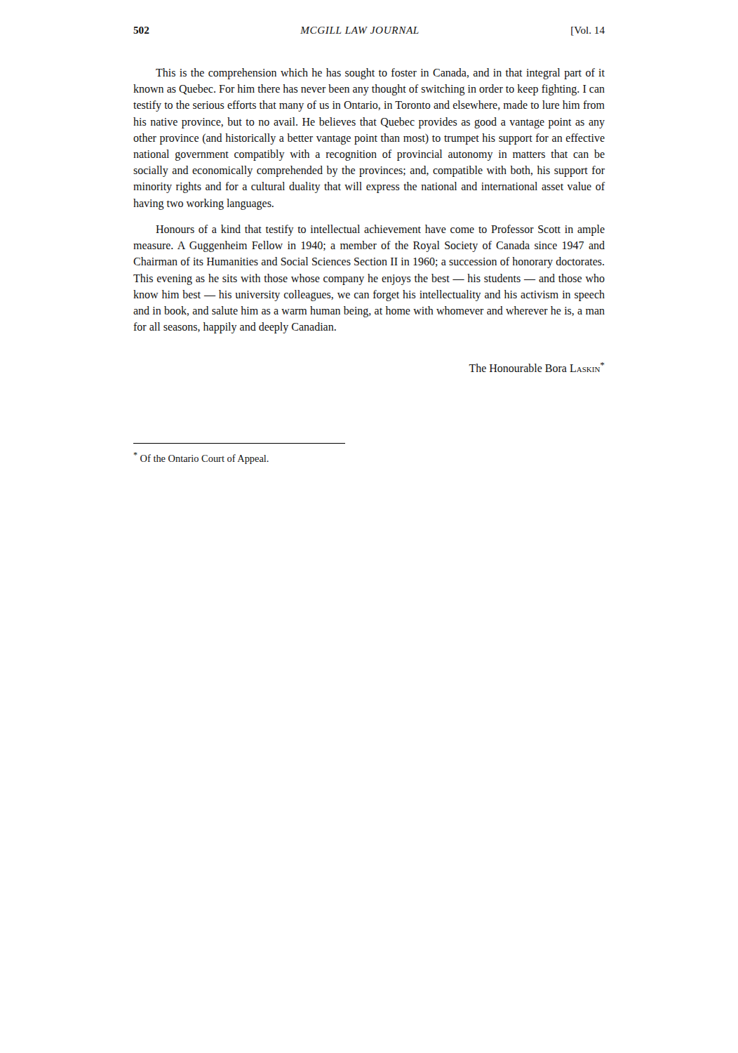502 McGill Law Journal [Vol. 14
This is the comprehension which he has sought to foster in Canada, and in that integral part of it known as Quebec. For him there has never been any thought of switching in order to keep fighting. I can testify to the serious efforts that many of us in Ontario, in Toronto and elsewhere, made to lure him from his native province, but to no avail. He believes that Quebec provides as good a vantage point as any other province (and historically a better vantage point than most) to trumpet his support for an effective national government compatibly with a recognition of provincial autonomy in matters that can be socially and economically comprehended by the provinces; and, compatible with both, his support for minority rights and for a cultural duality that will express the national and international asset value of having two working languages.
Honours of a kind that testify to intellectual achievement have come to Professor Scott in ample measure. A Guggenheim Fellow in 1940; a member of the Royal Society of Canada since 1947 and Chairman of its Humanities and Social Sciences Section II in 1960; a succession of honorary doctorates. This evening as he sits with those whose company he enjoys the best — his students — and those who know him best — his university colleagues, we can forget his intellectuality and his activism in speech and in book, and salute him as a warm human being, at home with whomever and wherever he is, a man for all seasons, happily and deeply Canadian.
The Honourable Bora Laskin*
* Of the Ontario Court of Appeal.